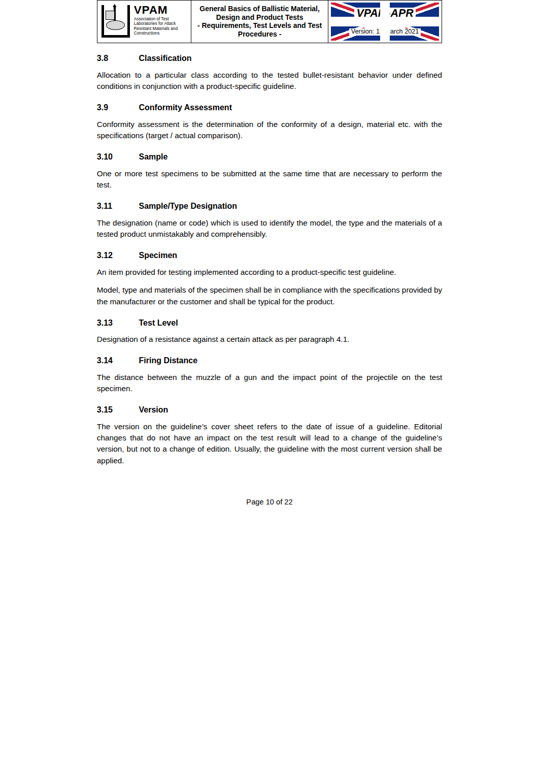| VPAM Association of Test Laboratories for Attack Resistant Materials and Constructions | General Basics of Ballistic Material, Design and Product Tests - Requirements, Test Levels and Test Procedures - | VPAM-APR Edition 3 Version: 15 March 2021 |
3.8 Classification
Allocation to a particular class according to the tested bullet-resistant behavior under defined conditions in conjunction with a product-specific guideline.
3.9 Conformity Assessment
Conformity assessment is the determination of the conformity of a design, material etc. with the specifications (target / actual comparison).
3.10 Sample
One or more test specimens to be submitted at the same time that are necessary to perform the test.
3.11 Sample/Type Designation
The designation (name or code) which is used to identify the model, the type and the materials of a tested product unmistakably and comprehensibly.
3.12 Specimen
An item provided for testing implemented according to a product-specific test guideline.
Model, type and materials of the specimen shall be in compliance with the specifications provided by the manufacturer or the customer and shall be typical for the product.
3.13 Test Level
Designation of a resistance against a certain attack as per paragraph 4.1.
3.14 Firing Distance
The distance between the muzzle of a gun and the impact point of the projectile on the test specimen.
3.15 Version
The version on the guideline’s cover sheet refers to the date of issue of a guideline. Editorial changes that do not have an impact on the test result will lead to a change of the guideline’s version, but not to a change of edition. Usually, the guideline with the most current version shall be applied.
Page 10 of 22